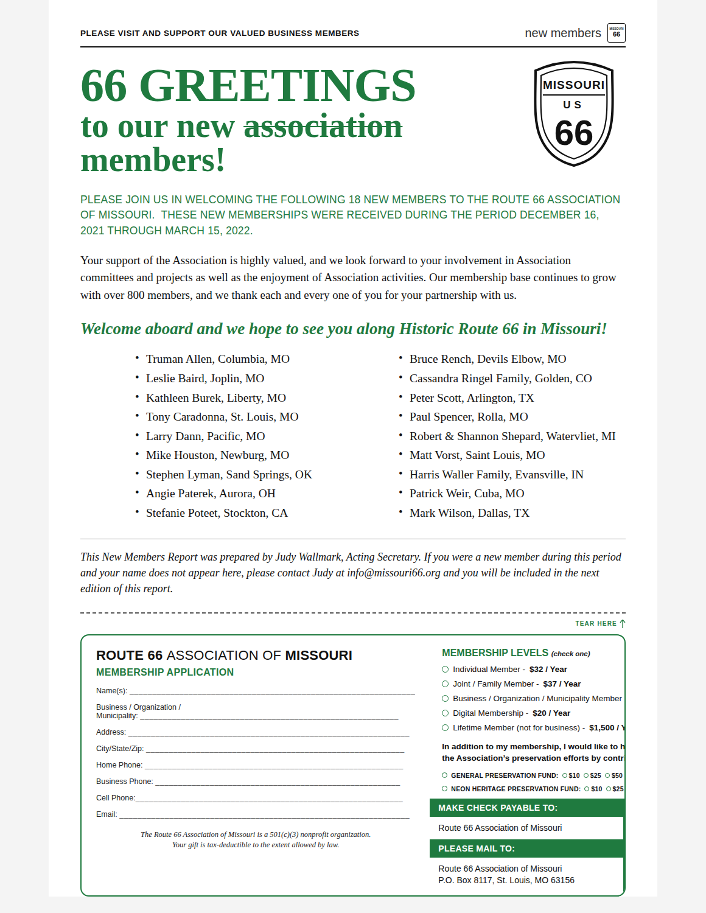Please visit and support our valued business members
new members
MISSOURI 66
66 GREETINGS
to our new association members!
MISSOURI US 66
Please join us in welcoming the following 18 new members to the Route 66 Association of Missouri. These new memberships were received during the period December 16, 2021 through March 15, 2022.
Your support of the Association is highly valued, and we look forward to your involvement in Association committees and projects as well as the enjoyment of Association activities. Our membership base continues to grow with over 800 members, and we thank each and every one of you for your partnership with us.
Welcome aboard and we hope to see you along Historic Route 66 in Missouri!
Truman Allen, Columbia, MO
Leslie Baird, Joplin, MO
Kathleen Burek, Liberty, MO
Tony Caradonna, St. Louis, MO
Larry Dann, Pacific, MO
Mike Houston, Newburg, MO
Stephen Lyman, Sand Springs, OK
Angie Paterek, Aurora, OH
Stefanie Poteet, Stockton, CA
Bruce Rench, Devils Elbow, MO
Cassandra Ringel Family, Golden, CO
Peter Scott, Arlington, TX
Paul Spencer, Rolla, MO
Robert & Shannon Shepard, Watervliet, MI
Matt Vorst, Saint Louis, MO
Harris Waller Family, Evansville, IN
Patrick Weir, Cuba, MO
Mark Wilson, Dallas, TX
This New Members Report was prepared by Judy Wallmark, Acting Secretary. If you were a new member during this period and your name does not appear here, please contact Judy at info@missouri66.org and you will be included in the next edition of this report.
TEAR HERE
ROUTE 66 ASSOCIATION OF MISSOURI
MEMBERSHIP APPLICATION
Name(s): _______________________________________________________________
Business / Organization /
Municipality: _________________________________________________________
Address: ______________________________________________________________
City/State/Zip: _________________________________________________________
Home Phone: _________________________________________________________
Business Phone: ______________________________________________________
Cell Phone:___________________________________________________________
Email: ________________________________________________________________
The Route 66 Association of Missouri is a 501(c)(3) nonprofit organization.
Your gift is tax-deductible to the extent allowed by law.
MEMBERSHIP LEVELS (check one)
Individual Member - $32 / Year
Joint / Family Member - $37 / Year
Business / Organization / Municipality Member - $57 / Year
Digital Membership - $20 / Year
Lifetime Member (not for business) - $1,500 / Year
In addition to my membership, I would like to help support
the Association’s preservation efforts by contributing to:
GENERAL PRESERVATION FUND: $10 $25 $50 or $ ________________
NEON HERITAGE PRESERVATION FUND: $10 $25 $50 or $ _________
MAKE CHECK PAYABLE TO:
Route 66 Association of Missouri
PLEASE MAIL TO:
Route 66 Association of Missouri
P.O. Box 8117, St. Louis, MO 63156
FOR ASSN USE ONLY